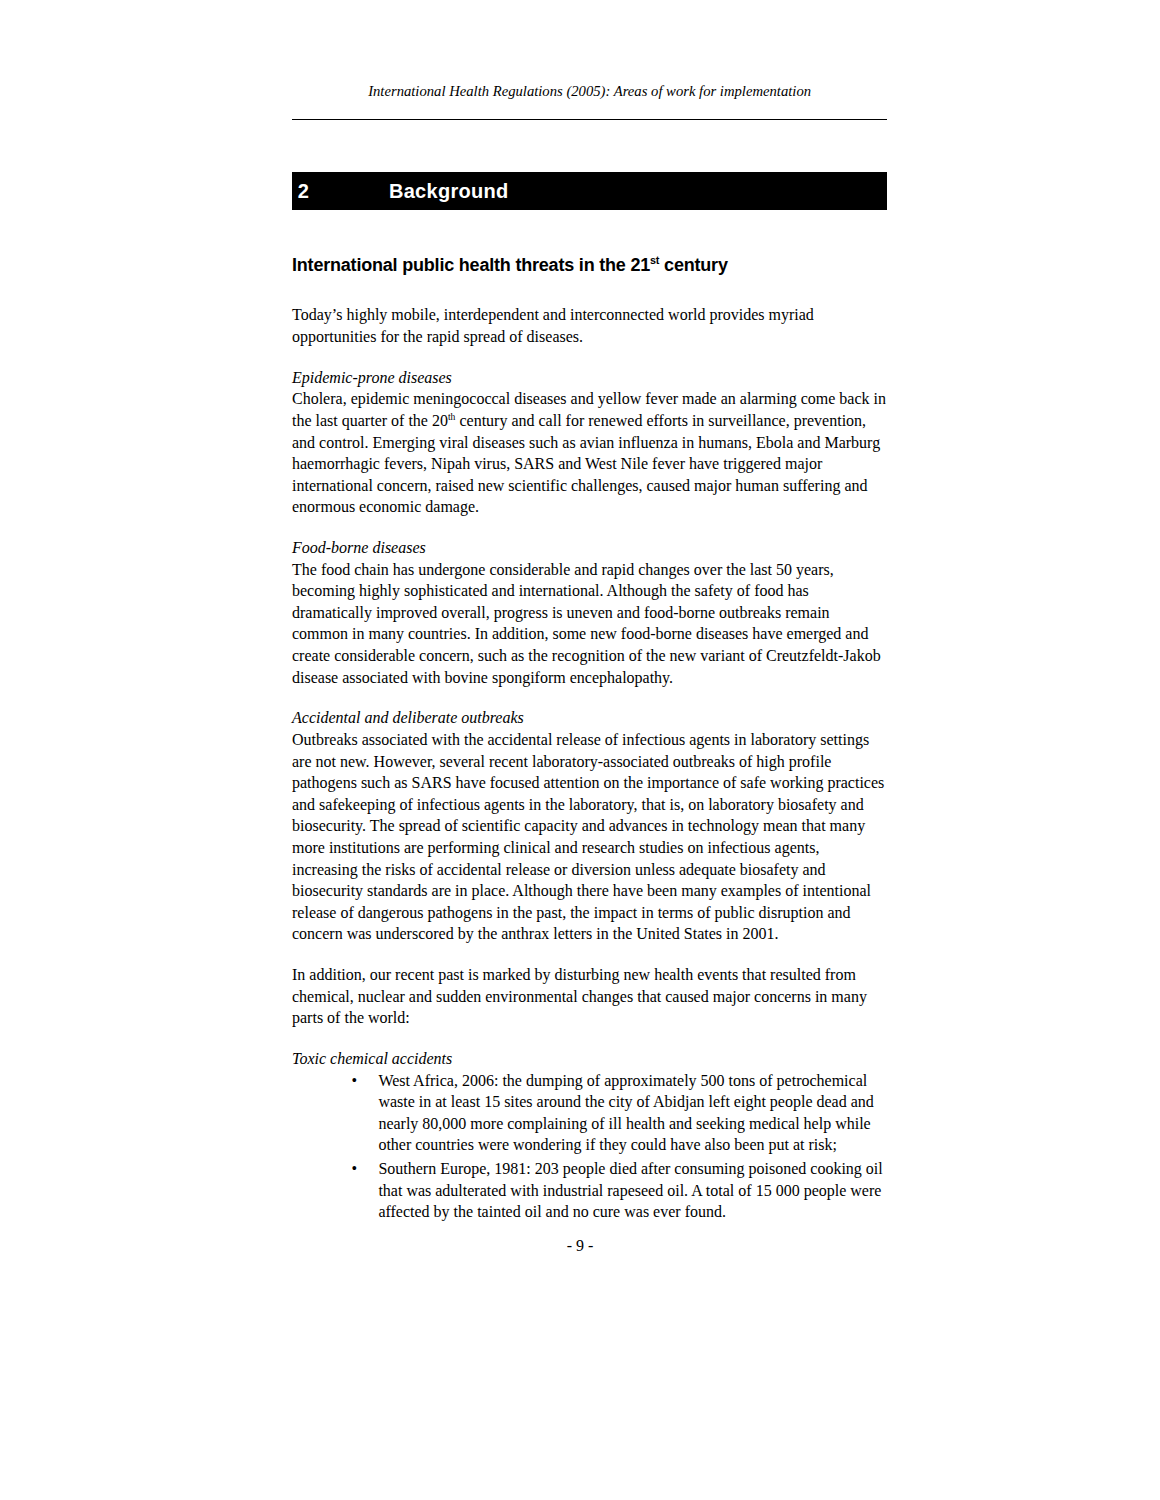International Health Regulations (2005): Areas of work for implementation
2 Background
International public health threats in the 21st century
Today’s highly mobile, interdependent and interconnected world provides myriad opportunities for the rapid spread of diseases.
Epidemic-prone diseases
Cholera, epidemic meningococcal diseases and yellow fever made an alarming come back in the last quarter of the 20th century and call for renewed efforts in surveillance, prevention, and control. Emerging viral diseases such as avian influenza in humans, Ebola and Marburg haemorrhagic fevers, Nipah virus, SARS and West Nile fever have triggered major international concern, raised new scientific challenges, caused major human suffering and enormous economic damage.
Food-borne diseases
The food chain has undergone considerable and rapid changes over the last 50 years, becoming highly sophisticated and international. Although the safety of food has dramatically improved overall, progress is uneven and food-borne outbreaks remain common in many countries. In addition, some new food-borne diseases have emerged and create considerable concern, such as the recognition of the new variant of Creutzfeldt-Jakob disease associated with bovine spongiform encephalopathy.
Accidental and deliberate outbreaks
Outbreaks associated with the accidental release of infectious agents in laboratory settings are not new. However, several recent laboratory-associated outbreaks of high profile pathogens such as SARS have focused attention on the importance of safe working practices and safekeeping of infectious agents in the laboratory, that is, on laboratory biosafety and biosecurity. The spread of scientific capacity and advances in technology mean that many more institutions are performing clinical and research studies on infectious agents, increasing the risks of accidental release or diversion unless adequate biosafety and biosecurity standards are in place. Although there have been many examples of intentional release of dangerous pathogens in the past, the impact in terms of public disruption and concern was underscored by the anthrax letters in the United States in 2001.
In addition, our recent past is marked by disturbing new health events that resulted from chemical, nuclear and sudden environmental changes that caused major concerns in many parts of the world:
Toxic chemical accidents
West Africa, 2006: the dumping of approximately 500 tons of petrochemical waste in at least 15 sites around the city of Abidjan left eight people dead and nearly 80,000 more complaining of ill health and seeking medical help while other countries were wondering if they could have also been put at risk;
Southern Europe, 1981: 203 people died after consuming poisoned cooking oil that was adulterated with industrial rapeseed oil. A total of 15 000 people were affected by the tainted oil and no cure was ever found.
- 9 -